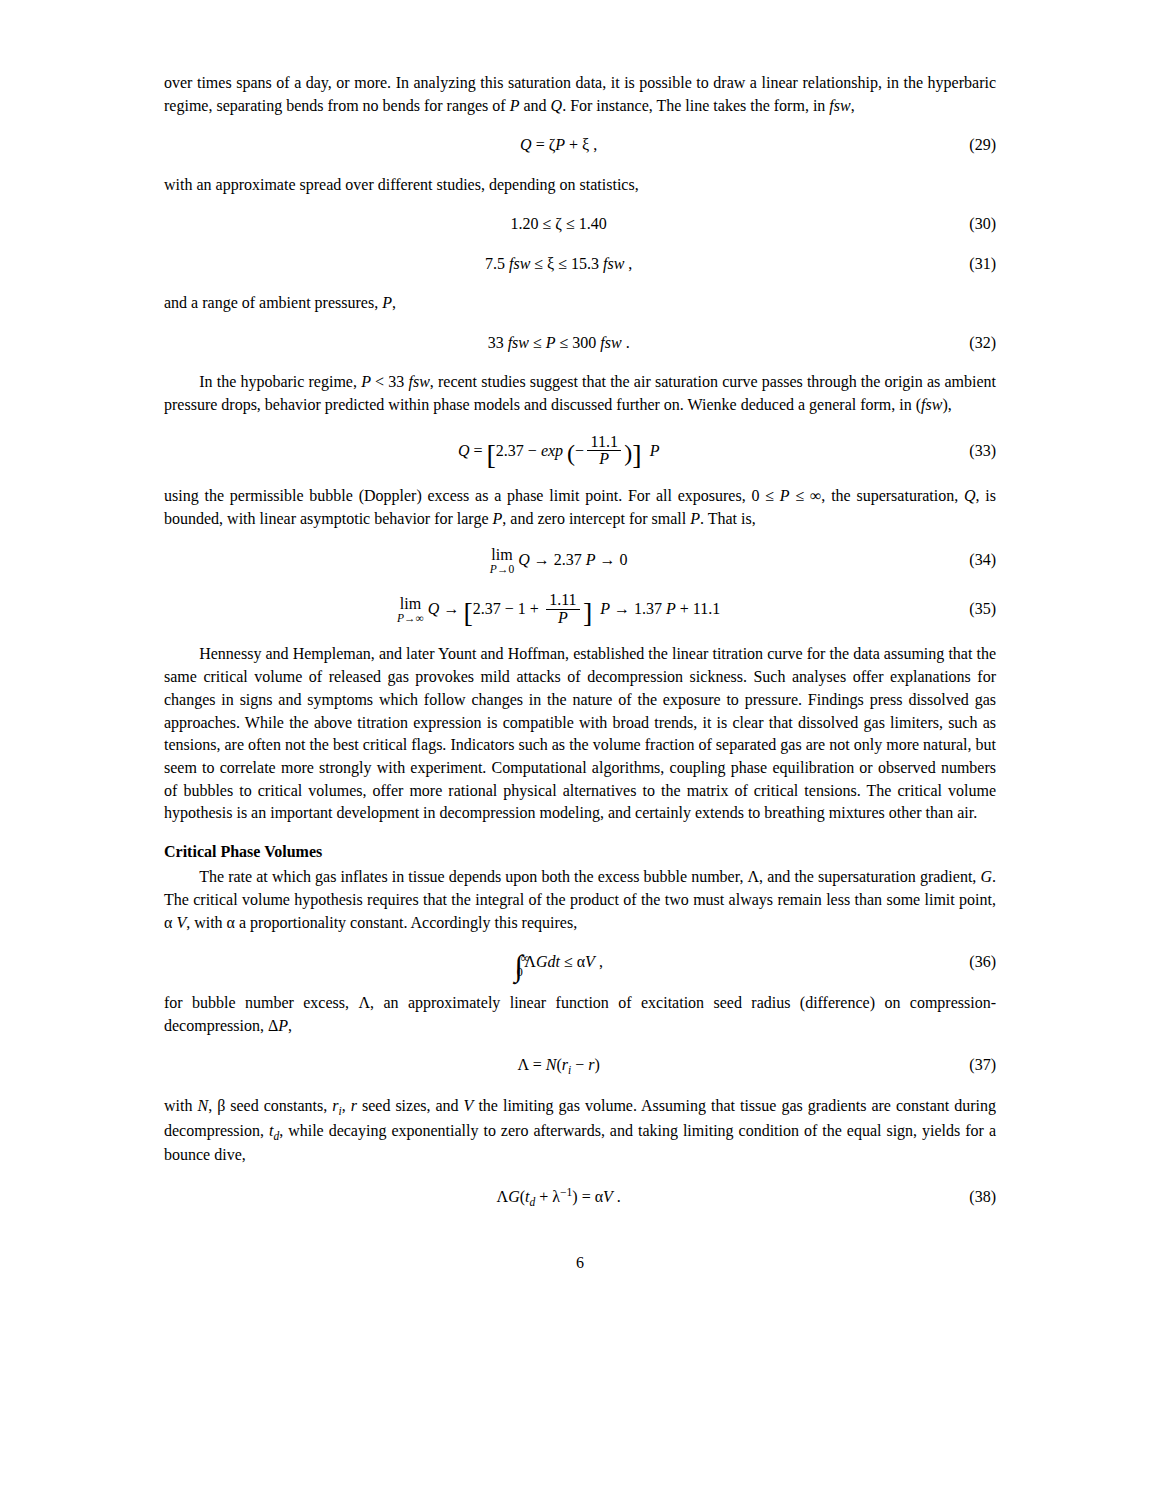over times spans of a day, or more. In analyzing this saturation data, it is possible to draw a linear relationship, in the hyperbaric regime, separating bends from no bends for ranges of P and Q. For instance, The line takes the form, in fsw,
Q = ζP + ξ ,
(29)
with an approximate spread over different studies, depending on statistics,
1.20 ≤ ζ ≤ 1.40
(30)
7.5 fsw ≤ ξ ≤ 15.3 fsw ,
(31)
and a range of ambient pressures, P,
33 fsw ≤ P ≤ 300 fsw .
(32)
In the hypobaric regime, P < 33 fsw, recent studies suggest that the air saturation curve passes through the origin as ambient pressure drops, behavior predicted within phase models and discussed further on. Wienke deduced a general form, in (fsw),
Q = [2.37 − exp (−11.1 P)] P
(33)
using the permissible bubble (Doppler) excess as a phase limit point. For all exposures, 0 ≤ P ≤ ∞, the supersaturation, Q, is bounded, with linear asymptotic behavior for large P, and zero intercept for small P. That is,
lim P→0 Q → 2.37 P → 0
(34)
lim P→∞Q → [2.37 − 1 + 1.11 P] P → 1.37 P + 11.1
(35)
Hennessy and Hempleman, and later Yount and Hoffman, established the linear titration curve for the data assuming that the same critical volume of released gas provokes mild attacks of decompression sickness. Such analyses offer explanations for changes in signs and symptoms which follow changes in the nature of the exposure to pressure. Findings press dissolved gas approaches. While the above titration expression is compatible with broad trends, it is clear that dissolved gas limiters, such as tensions, are often not the best critical flags. Indicators such as the volume fraction of separated gas are not only more natural, but seem to correlate more strongly with experiment. Computational algorithms, coupling phase equilibration or observed numbers of bubbles to critical volumes, offer more rational physical alternatives to the matrix of critical tensions. The critical volume hypothesis is an important development in decompression modeling, and certainly extends to breathing mixtures other than air.
Critical Phase Volumes
The rate at which gas inflates in tissue depends upon both the excess bubble number, Λ, and the supersaturation gradient, G. The critical volume hypothesis requires that the integral of the product of the two must always remain less than some limit point, α V, with α a proportionality constant. Accordingly this requires,
∫∞0 ΛGdt ≤ αV ,
(36)
for bubble number excess, Λ, an approximately linear function of excitation seed radius (difference) on compression-decompression, ΔP,
Λ = N(ri − r)
(37)
with N, β seed constants, ri, r seed sizes, and V the limiting gas volume. Assuming that tissue gas gradients are constant during decompression, td, while decaying exponentially to zero afterwards, and taking limiting condition of the equal sign, yields for a bounce dive,
ΛG(td + λ−1) = αV .
(38)
6